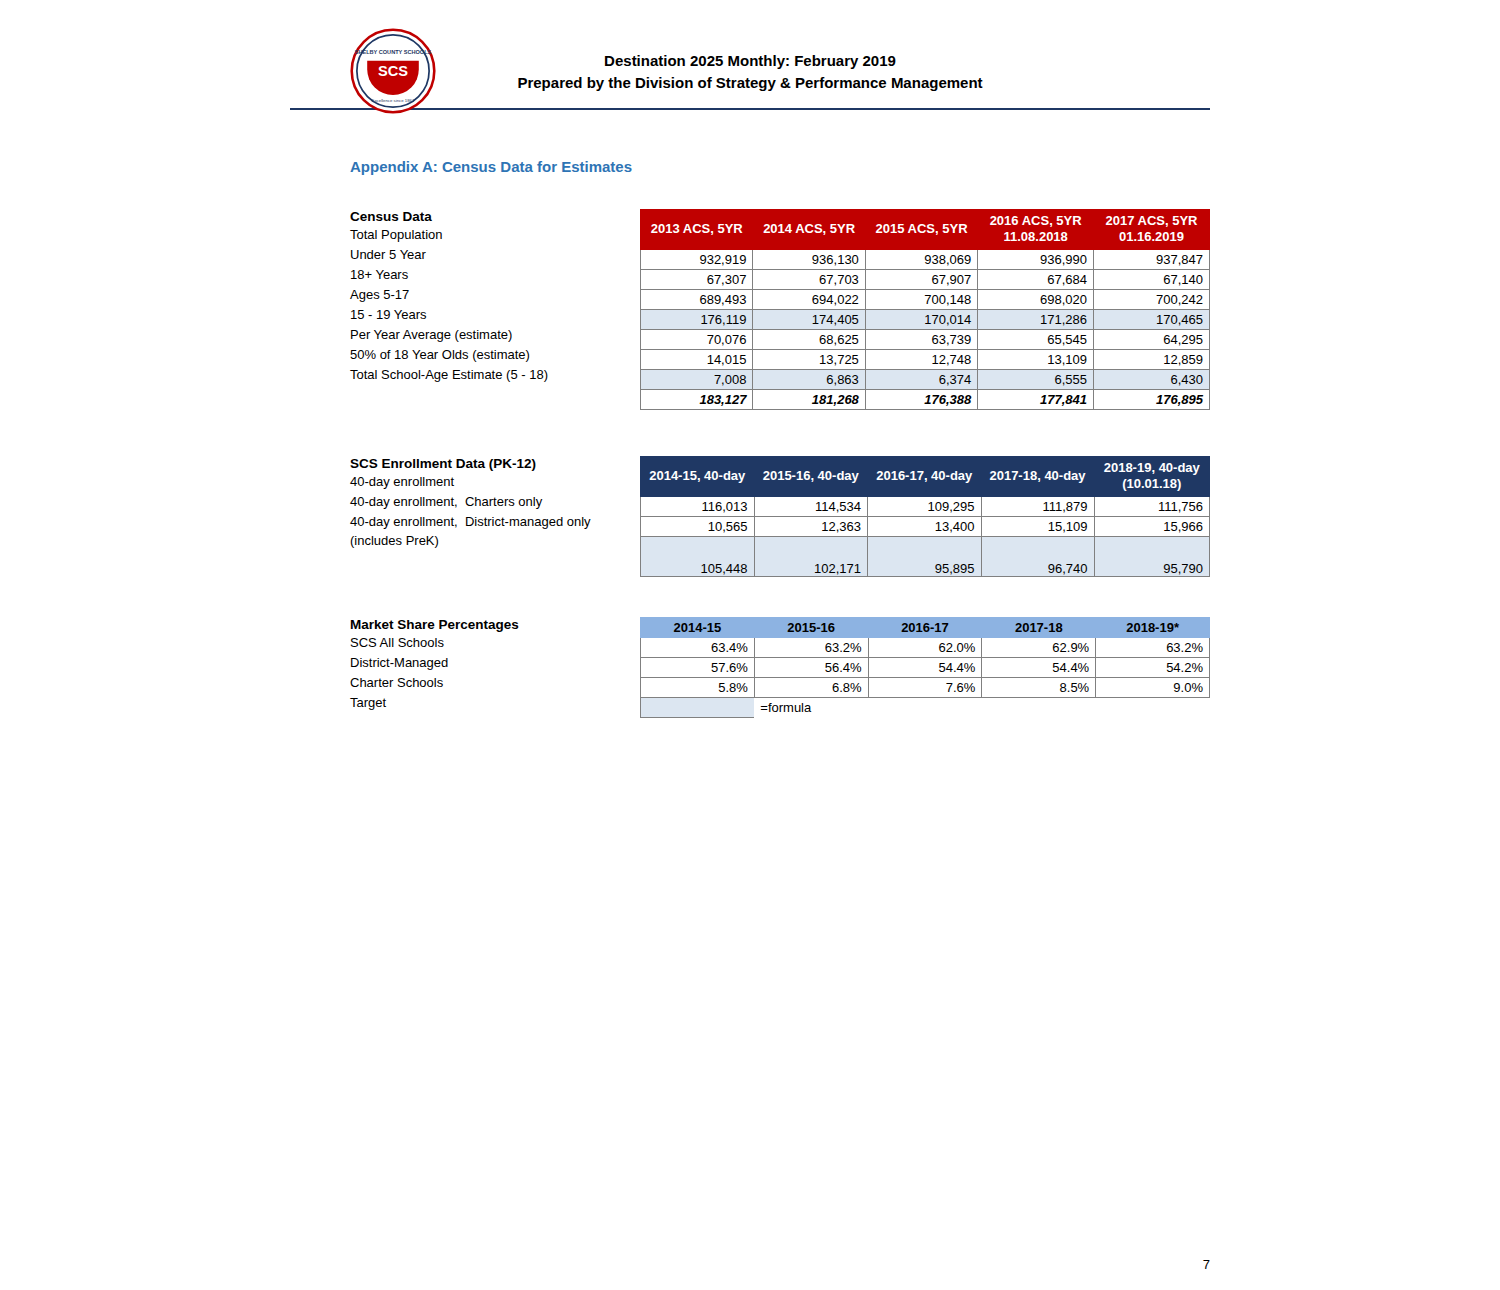SCS SHELBY COUNTY SCHOOLS Excellence since 1867
Destination 2025 Monthly: February 2019
Prepared by the Division of Strategy & Performance Management
Appendix A: Census Data for Estimates
Census Data
Total Population
Under 5 Year
18+ Years
Ages 5-17
15 - 19 Years
Per Year Average (estimate)
50% of 18 Year Olds (estimate)
Total School-Age Estimate (5 - 18)
| 2013 ACS, 5YR | 2014 ACS, 5YR | 2015 ACS, 5YR | 2016 ACS, 5YR 11.08.2018 | 2017 ACS, 5YR 01.16.2019 |
| --- | --- | --- | --- | --- |
| 932,919 | 936,130 | 938,069 | 936,990 | 937,847 |
| 67,307 | 67,703 | 67,907 | 67,684 | 67,140 |
| 689,493 | 694,022 | 700,148 | 698,020 | 700,242 |
| 176,119 | 174,405 | 170,014 | 171,286 | 170,465 |
| 70,076 | 68,625 | 63,739 | 65,545 | 64,295 |
| 14,015 | 13,725 | 12,748 | 13,109 | 12,859 |
| 7,008 | 6,863 | 6,374 | 6,555 | 6,430 |
| 183,127 | 181,268 | 176,388 | 177,841 | 176,895 |
SCS Enrollment Data (PK-12)
40-day enrollment
40-day enrollment, Charters only
40-day enrollment, District-managed only (includes PreK)
| 2014-15, 40-day | 2015-16, 40-day | 2016-17, 40-day | 2017-18, 40-day | 2018-19, 40-day (10.01.18) |
| --- | --- | --- | --- | --- |
| 116,013 | 114,534 | 109,295 | 111,879 | 111,756 |
| 10,565 | 12,363 | 13,400 | 15,109 | 15,966 |
| 105,448 | 102,171 | 95,895 | 96,740 | 95,790 |
Market Share Percentages
SCS All Schools
District-Managed
Charter Schools
Target
| 2014-15 | 2015-16 | 2016-17 | 2017-18 | 2018-19* |
| --- | --- | --- | --- | --- |
| 63.4% | 63.2% | 62.0% | 62.9% | 63.2% |
| 57.6% | 56.4% | 54.4% | 54.4% | 54.2% |
| 5.8% | 6.8% | 7.6% | 8.5% | 9.0% |
| | =formula |
7